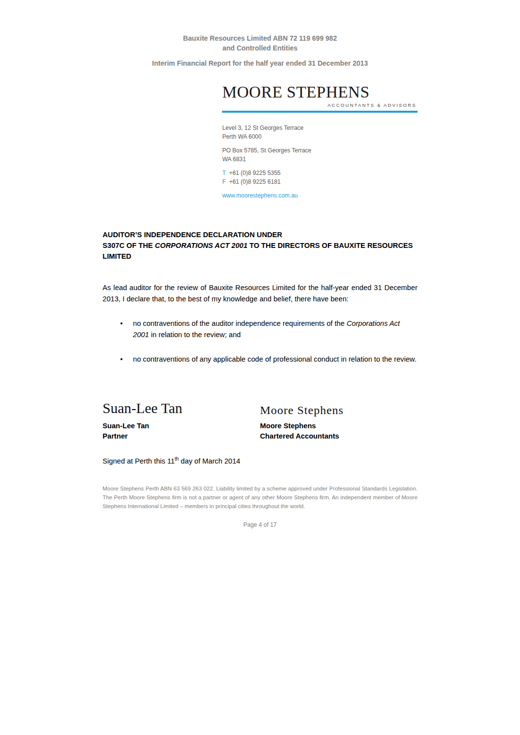Bauxite Resources Limited ABN 72 119 699 982
and Controlled Entities
Interim Financial Report for the half year ended 31 December 2013
MOORE STEPHENS
ACCOUNTANTS & ADVISORS
Level 3, 12 St Georges Terrace
Perth WA 6000
PO Box 5785, St Georges Terrace
WA 6831
T+61 (0)8 9225 5355
F+61 (0)8 9225 6181
www.moorestephens.com.au
AUDITOR’S INDEPENDENCE DECLARATION UNDER
S307C OF THE CORPORATIONS ACT 2001 TO THE DIRECTORS OF BAUXITE RESOURCES LIMITED
As lead auditor for the review of Bauxite Resources Limited for the half-year ended 31 December 2013, I declare that, to the best of my knowledge and belief, there have been:
no contraventions of the auditor independence requirements of the Corporations Act 2001 in relation to the review; and
no contraventions of any applicable code of professional conduct in relation to the review.
Suan-Lee Tan
Moore Stephens
Suan-Lee Tan
Partner
Moore Stephens
Chartered Accountants
Signed at Perth this 11th day of March 2014
Moore Stephens Perth ABN 63 569 263 022. Liability limited by a scheme approved under Professional Standards Legislation. The Perth Moore Stephens firm is not a partner or agent of any other Moore Stephens firm. An independent member of Moore Stephens International Limited – members in principal cities throughout the world.
Page 4 of 17